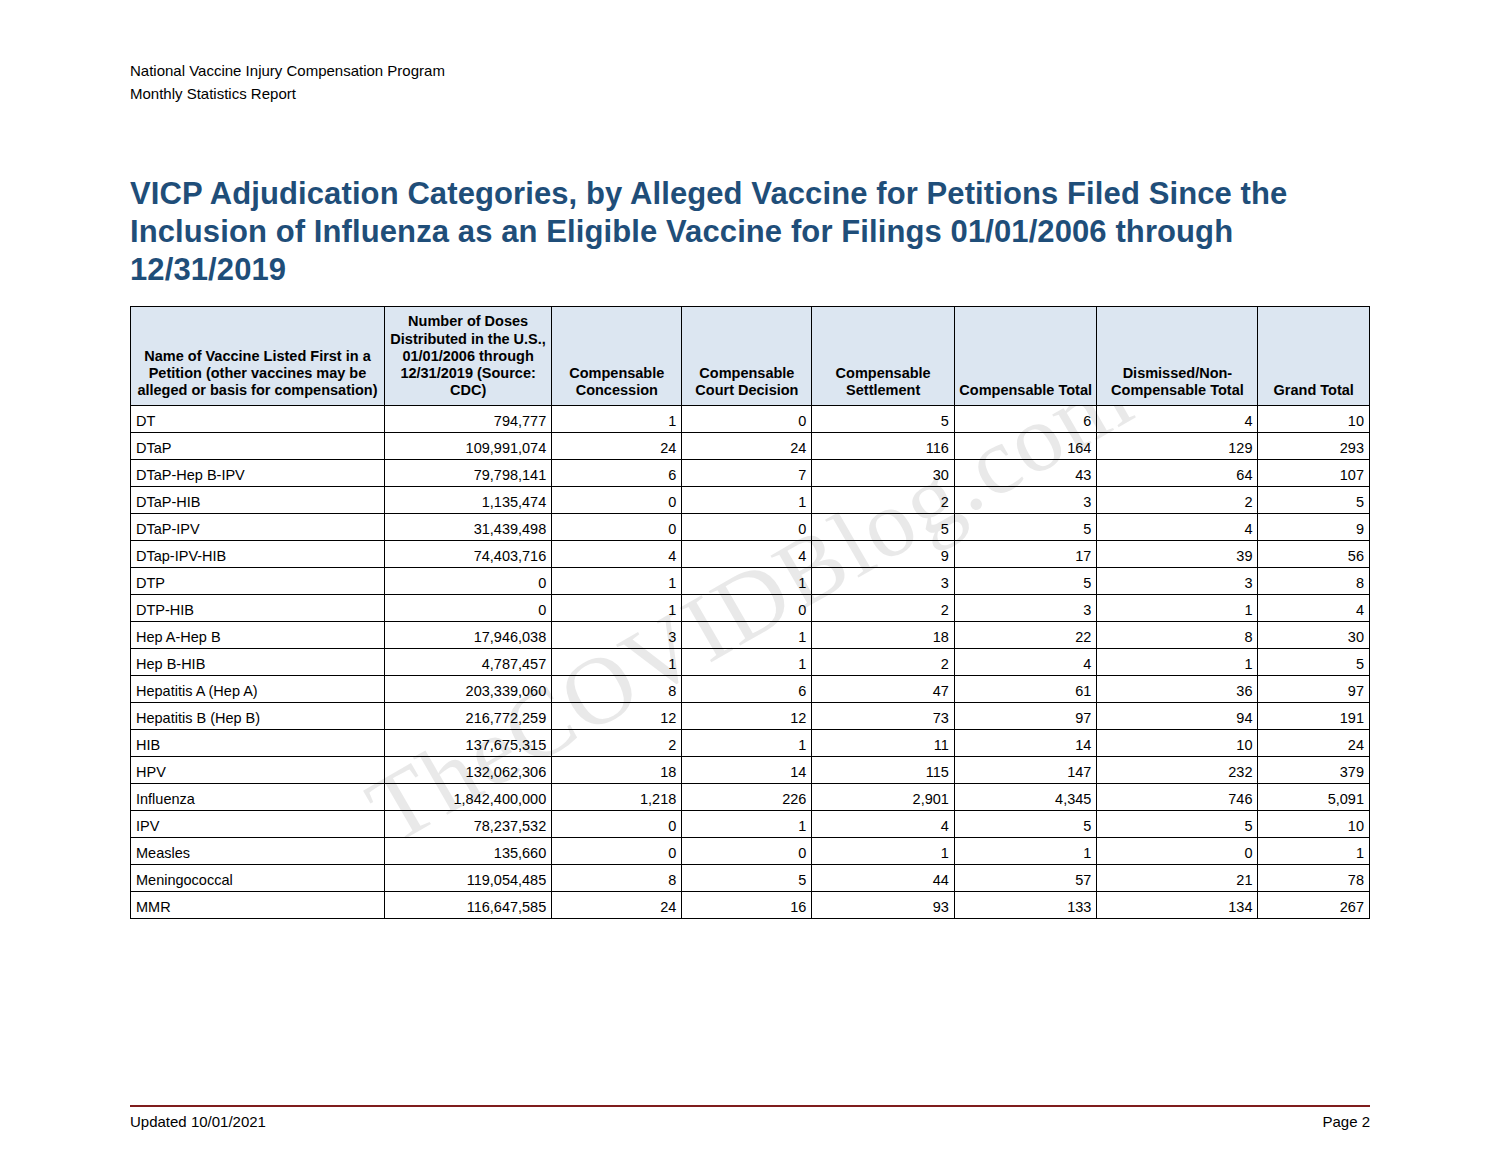TheCOVIDBlog.com
National Vaccine Injury Compensation Program
Monthly Statistics Report
VICP Adjudication Categories, by Alleged Vaccine for Petitions Filed Since the Inclusion of Influenza as an Eligible Vaccine for Filings 01/01/2006 through 12/31/2019
| Name of Vaccine Listed First in a Petition (other vaccines may be alleged or basis for compensation) | Number of Doses Distributed in the U.S., 01/01/2006 through 12/31/2019 (Source: CDC) | Compensable Concession | Compensable Court Decision | Compensable Settlement | Compensable Total | Dismissed/Non-Compensable Total | Grand Total |
| --- | --- | --- | --- | --- | --- | --- | --- |
| DT | 794,777 | 1 | 0 | 5 | 6 | 4 | 10 |
| DTaP | 109,991,074 | 24 | 24 | 116 | 164 | 129 | 293 |
| DTaP-Hep B-IPV | 79,798,141 | 6 | 7 | 30 | 43 | 64 | 107 |
| DTaP-HIB | 1,135,474 | 0 | 1 | 2 | 3 | 2 | 5 |
| DTaP-IPV | 31,439,498 | 0 | 0 | 5 | 5 | 4 | 9 |
| DTap-IPV-HIB | 74,403,716 | 4 | 4 | 9 | 17 | 39 | 56 |
| DTP | 0 | 1 | 1 | 3 | 5 | 3 | 8 |
| DTP-HIB | 0 | 1 | 0 | 2 | 3 | 1 | 4 |
| Hep A-Hep B | 17,946,038 | 3 | 1 | 18 | 22 | 8 | 30 |
| Hep B-HIB | 4,787,457 | 1 | 1 | 2 | 4 | 1 | 5 |
| Hepatitis A (Hep A) | 203,339,060 | 8 | 6 | 47 | 61 | 36 | 97 |
| Hepatitis B (Hep B) | 216,772,259 | 12 | 12 | 73 | 97 | 94 | 191 |
| HIB | 137,675,315 | 2 | 1 | 11 | 14 | 10 | 24 |
| HPV | 132,062,306 | 18 | 14 | 115 | 147 | 232 | 379 |
| Influenza | 1,842,400,000 | 1,218 | 226 | 2,901 | 4,345 | 746 | 5,091 |
| IPV | 78,237,532 | 0 | 1 | 4 | 5 | 5 | 10 |
| Measles | 135,660 | 0 | 0 | 1 | 1 | 0 | 1 |
| Meningococcal | 119,054,485 | 8 | 5 | 44 | 57 | 21 | 78 |
| MMR | 116,647,585 | 24 | 16 | 93 | 133 | 134 | 267 |
Updated 10/01/2021
Page 2